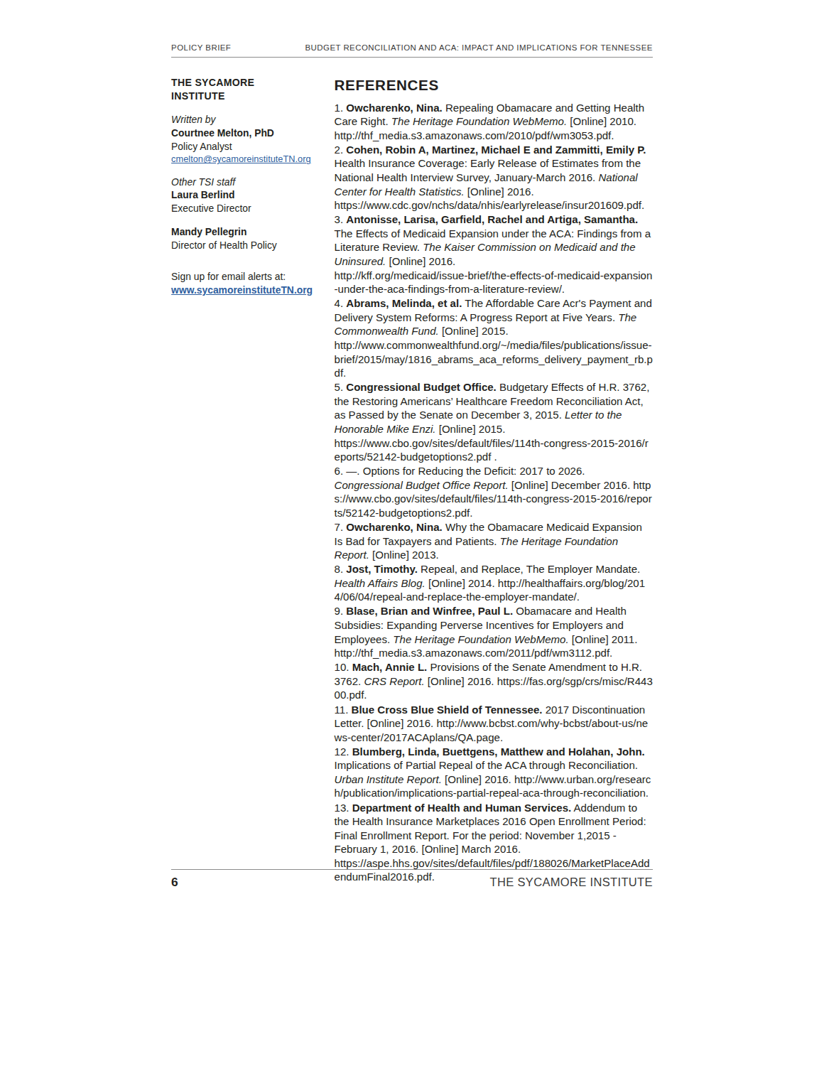Policy Brief Budget Reconciliation and ACA: Impact and Implications for Tennessee
THE SYCAMORE INSTITUTE
Written by
Courtnee Melton, PhD
Policy Analyst
cmelton@sycamoreinstituteTN.org
Other TSI staff
Laura Berlind
Executive Director
Mandy Pellegrin
Director of Health Policy
Sign up for email alerts at:
www.sycamoreinstituteTN.org
REFERENCES
1. Owcharenko, Nina. Repealing Obamacare and Getting Health Care Right. The Heritage Foundation WebMemo. [Online] 2010.
http://thf_media.s3.amazonaws.com/2010/pdf/wm3053.pdf.
2. Cohen, Robin A, Martinez, Michael E and Zammitti, Emily P. Health Insurance Coverage: Early Release of Estimates from the National Health Interview Survey, January-March 2016. National Center for Health Statistics. [Online] 2016.
https://www.cdc.gov/nchs/data/nhis/earlyrelease/insur201609.pdf.
3. Antonisse, Larisa, Garfield, Rachel and Artiga, Samantha. The Effects of Medicaid Expansion under the ACA: Findings from a Literature Review. The Kaiser Commission on Medicaid and the Uninsured. [Online] 2016.
http://kff.org/medicaid/issue-brief/the-effects-of-medicaid-expansion-under-the-aca-findings-from-a-literature-review/.
4. Abrams, Melinda, et al. The Affordable Care Acr's Payment and Delivery System Reforms: A Progress Report at Five Years. The Commonwealth Fund. [Online] 2015.
http://www.commonwealthfund.org/~/media/files/publications/issue-brief/2015/may/1816_abrams_aca_reforms_delivery_payment_rb.pdf.
5. Congressional Budget Office. Budgetary Effects of H.R. 3762, the Restoring Americans’ Healthcare Freedom Reconciliation Act, as Passed by the Senate on December 3, 2015. Letter to the Honorable Mike Enzi. [Online] 2015.
https://www.cbo.gov/sites/default/files/114th-congress-2015-2016/reports/52142-budgetoptions2.pdf .
6. —. Options for Reducing the Deficit: 2017 to 2026. Congressional Budget Office Report. [Online] December 2016. https://www.cbo.gov/sites/default/files/114th-congress-2015-2016/reports/52142-budgetoptions2.pdf.
7. Owcharenko, Nina. Why the Obamacare Medicaid Expansion Is Bad for Taxpayers and Patients. The Heritage Foundation Report. [Online] 2013.
8. Jost, Timothy. Repeal, and Replace, The Employer Mandate. Health Affairs Blog. [Online] 2014. http://healthaffairs.org/blog/2014/06/04/repeal-and-replace-the-employer-mandate/.
9. Blase, Brian and Winfree, Paul L. Obamacare and Health Subsidies: Expanding Perverse Incentives for Employers and Employees. The Heritage Foundation WebMemo. [Online] 2011.
http://thf_media.s3.amazonaws.com/2011/pdf/wm3112.pdf.
10. Mach, Annie L. Provisions of the Senate Amendment to H.R. 3762. CRS Report. [Online] 2016. https://fas.org/sgp/crs/misc/R44300.pdf.
11. Blue Cross Blue Shield of Tennessee. 2017 Discontinuation Letter. [Online] 2016. http://www.bcbst.com/why-bcbst/about-us/news-center/2017ACAplans/QA.page.
12. Blumberg, Linda, Buettgens, Matthew and Holahan, John. Implications of Partial Repeal of the ACA through Reconciliation. Urban Institute Report. [Online] 2016. http://www.urban.org/research/publication/implications-partial-repeal-aca-through-reconciliation.
13. Department of Health and Human Services. Addendum to the Health Insurance Marketplaces 2016 Open Enrollment Period: Final Enrollment Report. For the period: November 1,2015 - February 1, 2016. [Online] March 2016.
https://aspe.hhs.gov/sites/default/files/pdf/188026/MarketPlaceAddendumFinal2016.pdf.
6 THE SYCAMORE INSTITUTE